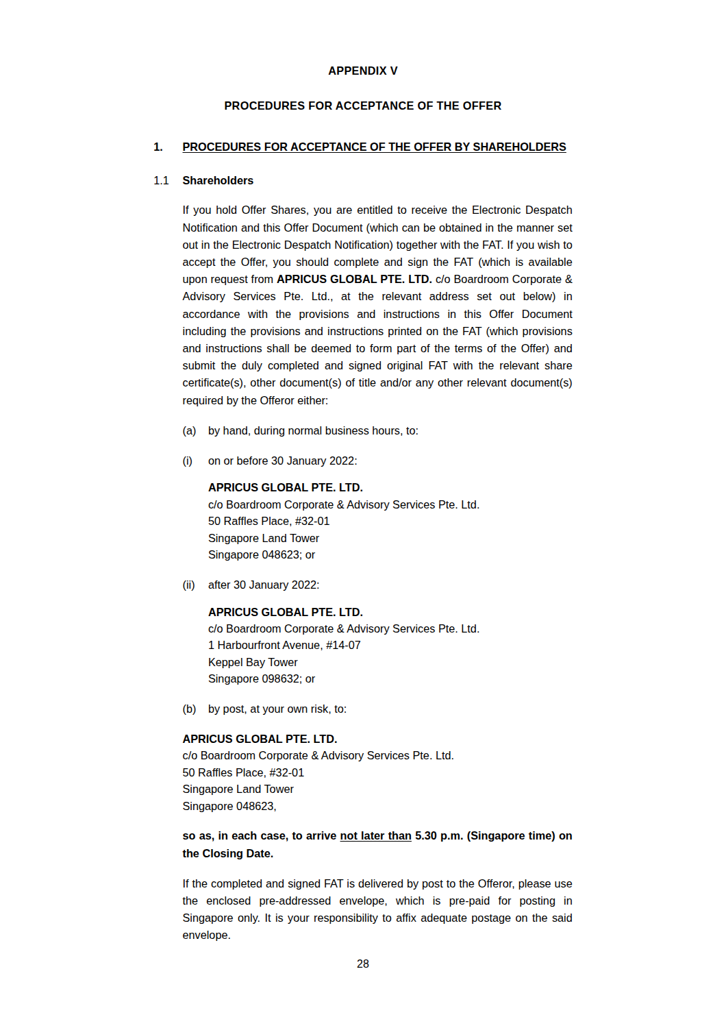APPENDIX V
PROCEDURES FOR ACCEPTANCE OF THE OFFER
1.
PROCEDURES FOR ACCEPTANCE OF THE OFFER BY SHAREHOLDERS
1.1
Shareholders
If you hold Offer Shares, you are entitled to receive the Electronic Despatch Notification and this Offer Document (which can be obtained in the manner set out in the Electronic Despatch Notification) together with the FAT. If you wish to accept the Offer, you should complete and sign the FAT (which is available upon request from APRICUS GLOBAL PTE. LTD. c/o Boardroom Corporate & Advisory Services Pte. Ltd., at the relevant address set out below) in accordance with the provisions and instructions in this Offer Document including the provisions and instructions printed on the FAT (which provisions and instructions shall be deemed to form part of the terms of the Offer) and submit the duly completed and signed original FAT with the relevant share certificate(s), other document(s) of title and/or any other relevant document(s) required by the Offeror either:
(a)
by hand, during normal business hours, to:
(i)
on or before 30 January 2022:
APRICUS GLOBAL PTE. LTD.
c/o Boardroom Corporate & Advisory Services Pte. Ltd.
50 Raffles Place, #32-01
Singapore Land Tower
Singapore 048623; or
(ii)
after 30 January 2022:
APRICUS GLOBAL PTE. LTD.
c/o Boardroom Corporate & Advisory Services Pte. Ltd.
1 Harbourfront Avenue, #14-07
Keppel Bay Tower
Singapore 098632; or
(b)
by post, at your own risk, to:
APRICUS GLOBAL PTE. LTD.
c/o Boardroom Corporate & Advisory Services Pte. Ltd.
50 Raffles Place, #32-01
Singapore Land Tower
Singapore 048623,
so as, in each case, to arrive not later than 5.30 p.m. (Singapore time) on the Closing Date.
If the completed and signed FAT is delivered by post to the Offeror, please use the enclosed pre-addressed envelope, which is pre-paid for posting in Singapore only. It is your responsibility to affix adequate postage on the said envelope.
28